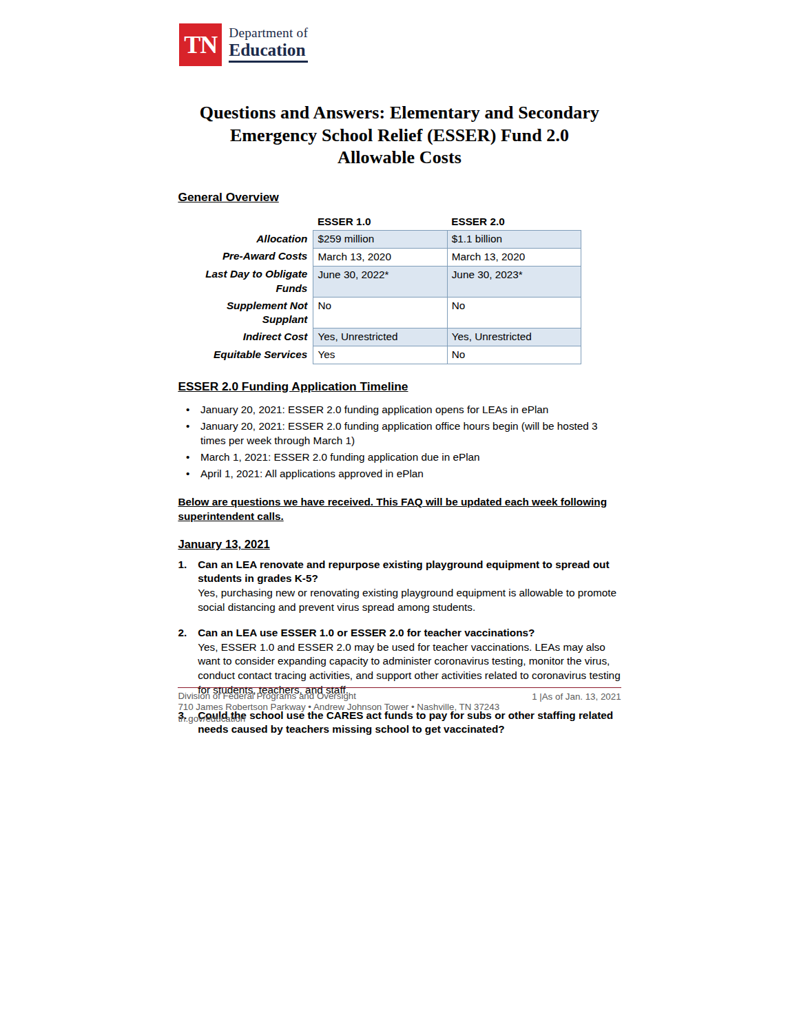TN
Department of
Education
Questions and Answers: Elementary and Secondary
Emergency School Relief (ESSER) Fund 2.0
Allowable Costs
General Overview
| | ESSER 1.0 | ESSER 2.0 |
| Allocation | $259 million | $1.1 billion |
| Pre-Award Costs | March 13, 2020 | March 13, 2020 |
| Last Day to Obligate Funds | June 30, 2022* | June 30, 2023* |
| Supplement Not Supplant | No | No |
| Indirect Cost | Yes, Unrestricted | Yes, Unrestricted |
| Equitable Services | Yes | No |
ESSER 2.0 Funding Application Timeline
January 20, 2021: ESSER 2.0 funding application opens for LEAs in ePlan
January 20, 2021: ESSER 2.0 funding application office hours begin (will be hosted 3 times per week through March 1)
March 1, 2021: ESSER 2.0 funding application due in ePlan
April 1, 2021: All applications approved in ePlan
Below are questions we have received. This FAQ will be updated each week following superintendent calls.
January 13, 2021
Can an LEA renovate and repurpose existing playground equipment to spread out students in grades K-5?
Yes, purchasing new or renovating existing playground equipment is allowable to promote social distancing and prevent virus spread among students.
Can an LEA use ESSER 1.0 or ESSER 2.0 for teacher vaccinations?
Yes, ESSER 1.0 and ESSER 2.0 may be used for teacher vaccinations. LEAs may also want to consider expanding capacity to administer coronavirus testing, monitor the virus, conduct contact tracing activities, and support other activities related to coronavirus testing for students, teachers, and staff.
Could the school use the CARES act funds to pay for subs or other staffing related needs caused by teachers missing school to get vaccinated?
Division of Federal Programs and Oversight
710 James Robertson Parkway • Andrew Johnson Tower • Nashville, TN 37243
tn.gov/education
1 |As of Jan. 13, 2021